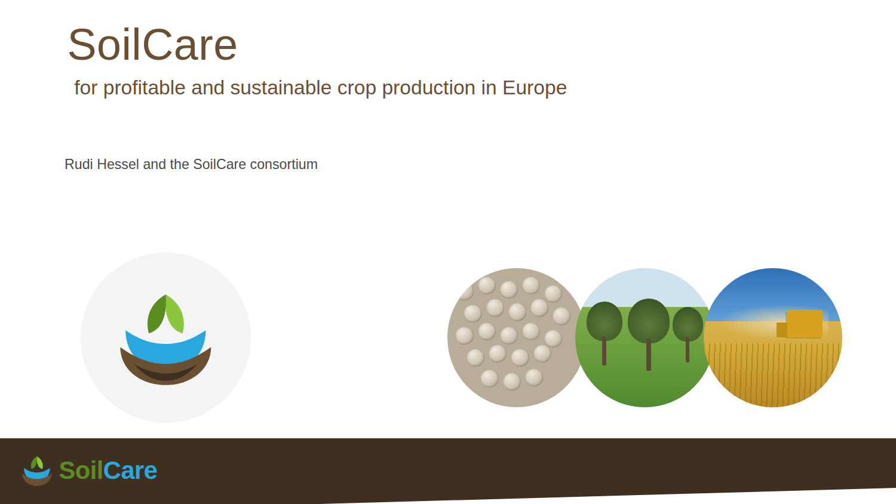SoilCare
for profitable and sustainable crop production in Europe
Rudi Hessel and the SoilCare consortium
Soil Care
www.SoilCare-project.eu